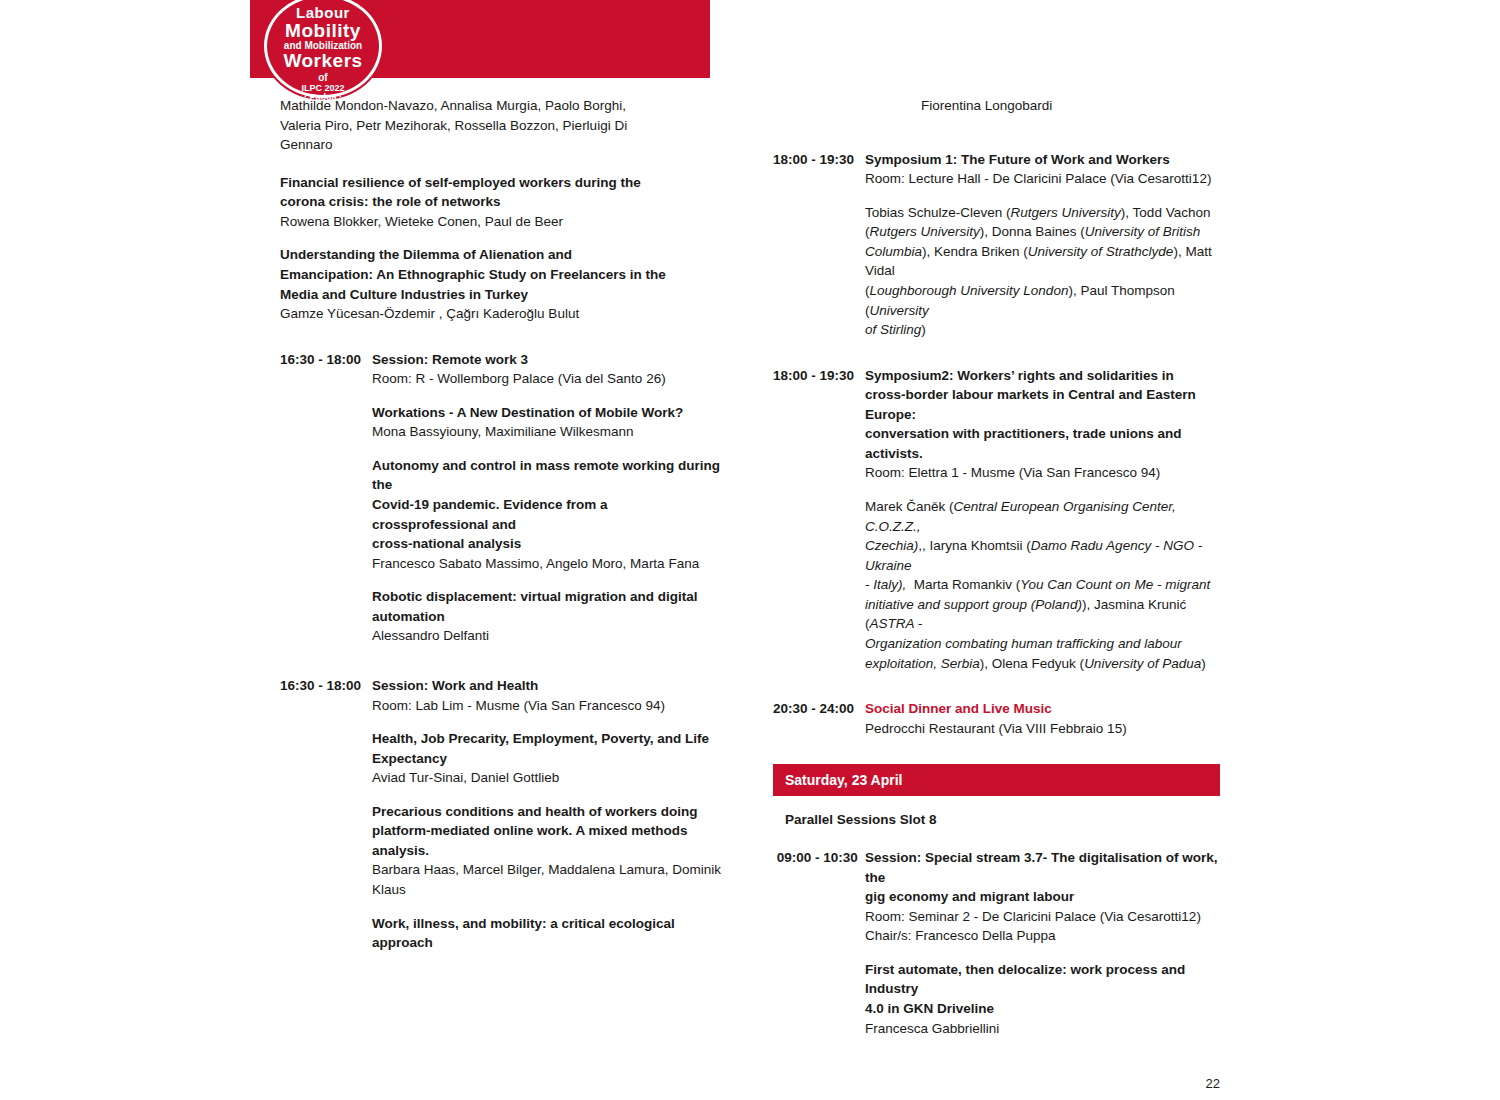Labour
Mobility
and Mobilization
Workers
of
ILPC 2022
· Padua ·
Mathilde Mondon-Navazo, Annalisa Murgia, Paolo Borghi,
Valeria Piro, Petr Mezihorak, Rossella Bozzon, Pierluigi Di
Gennaro
Financial resilience of self-employed workers during the
corona crisis: the role of networks
Rowena Blokker, Wieteke Conen, Paul de Beer
Understanding the Dilemma of Alienation and
Emancipation: An Ethnographic Study on Freelancers in the
Media and Culture Industries in Turkey
Gamze Yücesan-Özdemir , Çağrı Kaderoğlu Bulut
16:30 - 18:00
Session: Remote work 3
Room: R - Wollemborg Palace (Via del Santo 26)
Workations - A New Destination of Mobile Work?
Mona Bassyiouny, Maximiliane Wilkesmann
Autonomy and control in mass remote working during the
Covid-19 pandemic. Evidence from a crossprofessional and
cross-national analysis
Francesco Sabato Massimo, Angelo Moro, Marta Fana
Robotic displacement: virtual migration and digital
automation
Alessandro Delfanti
16:30 - 18:00
Session: Work and Health
Room: Lab Lim - Musme (Via San Francesco 94)
Health, Job Precarity, Employment, Poverty, and Life
Expectancy
Aviad Tur-Sinai, Daniel Gottlieb
Precarious conditions and health of workers doing
platform-mediated online work. A mixed methods analysis.
Barbara Haas, Marcel Bilger, Maddalena Lamura, Dominik Klaus
Work, illness, and mobility: a critical ecological approach
Fiorentina Longobardi
18:00 - 19:30
Symposium 1: The Future of Work and Workers
Room: Lecture Hall - De Claricini Palace (Via Cesarotti12)
Tobias Schulze-Cleven (Rutgers University), Todd Vachon
(Rutgers University), Donna Baines (University of British
Columbia), Kendra Briken (University of Strathclyde), Matt Vidal
(Loughborough University London), Paul Thompson (University
of Stirling)
18:00 - 19:30
Symposium2: Workers’ rights and solidarities in
cross-border labour markets in Central and Eastern Europe:
conversation with practitioners, trade unions and activists.
Room: Elettra 1 - Musme (Via San Francesco 94)
Marek Čaněk (Central European Organising Center, C.O.Z.Z.,
Czechia),, Iaryna Khomtsii (Damo Radu Agency - NGO - Ukraine
- Italy), Marta Romankiv (You Can Count on Me - migrant
initiative and support group (Poland)), Jasmina Krunić (ASTRA -
Organization combating human trafficking and labour
exploitation, Serbia), Olena Fedyuk (University of Padua)
20:30 - 24:00
Social Dinner and Live Music
Pedrocchi Restaurant (Via VIII Febbraio 15)
Saturday, 23 April
Parallel Sessions Slot 8
09:00 - 10:30
Session: Special stream 3.7- The digitalisation of work, the
gig economy and migrant labour
Room: Seminar 2 - De Claricini Palace (Via Cesarotti12)
Chair/s: Francesco Della Puppa
First automate, then delocalize: work process and Industry
4.0 in GKN Driveline
Francesca Gabbriellini
22